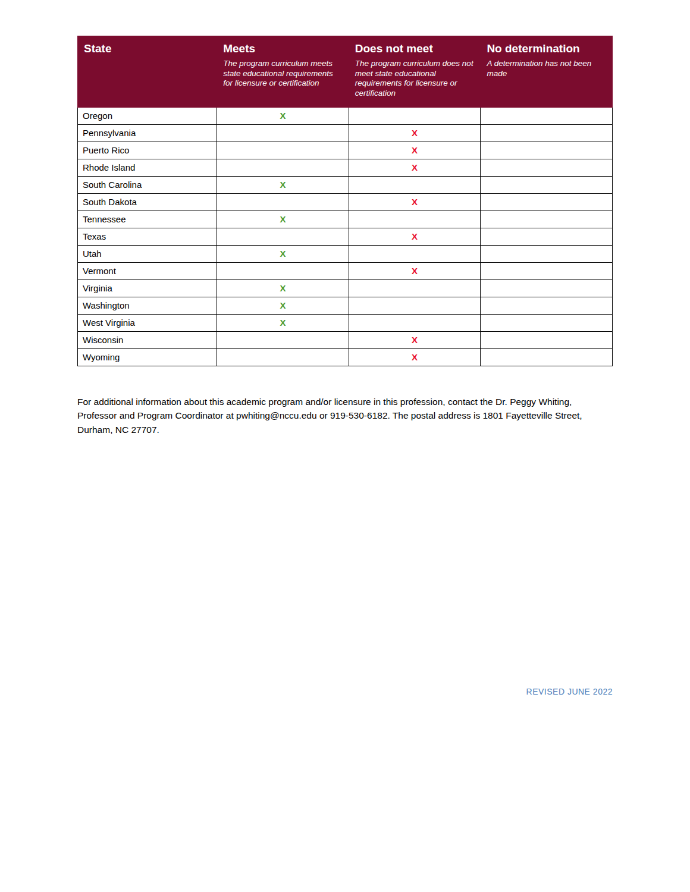| State | Meets The program curriculum meets state educational requirements for licensure or certification | Does not meet The program curriculum does not meet state educational requirements for licensure or certification | No determination A determination has not been made |
| --- | --- | --- | --- |
| Oregon | X | | |
| Pennsylvania | | X | |
| Puerto Rico | | X | |
| Rhode Island | | X | |
| South Carolina | X | | |
| South Dakota | | X | |
| Tennessee | X | | |
| Texas | | X | |
| Utah | X | | |
| Vermont | | X | |
| Virginia | X | | |
| Washington | X | | |
| West Virginia | X | | |
| Wisconsin | | X | |
| Wyoming | | X | |
For additional information about this academic program and/or licensure in this profession, contact the Dr. Peggy Whiting, Professor and Program Coordinator at pwhiting@nccu.edu or 919-530-6182. The postal address is 1801 Fayetteville Street, Durham, NC 27707.
REVISED JUNE 2022